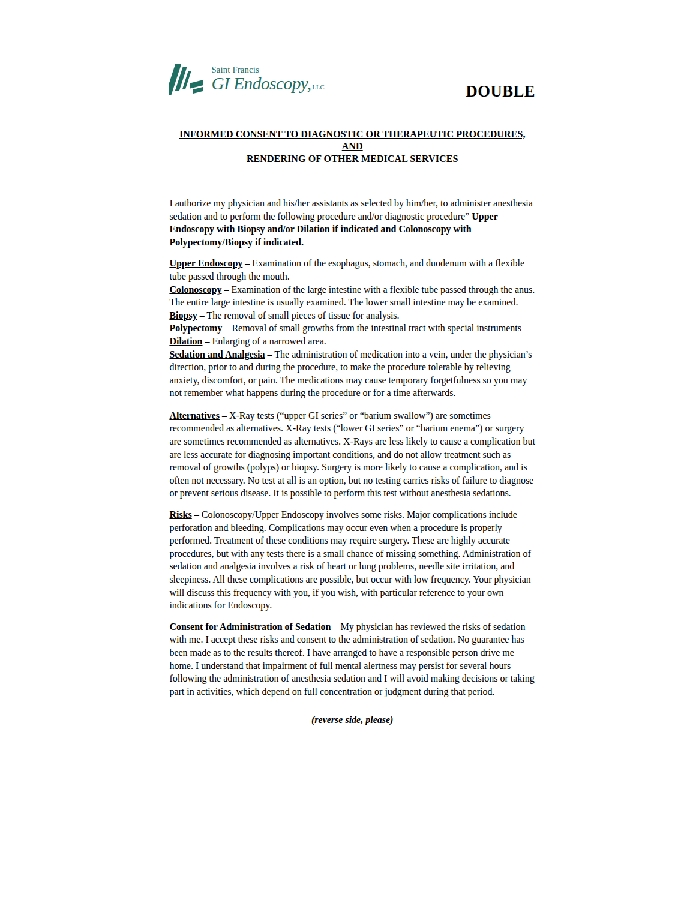Saint Francis GI Endoscopy, LLC
DOUBLE
INFORMED CONSENT TO DIAGNOSTIC OR THERAPEUTIC PROCEDURES, AND
RENDERING OF OTHER MEDICAL SERVICES
I authorize my physician and his/her assistants as selected by him/her, to administer anesthesia sedation and to perform the following procedure and/or diagnostic procedure” Upper Endoscopy with Biopsy and/or Dilation if indicated and Colonoscopy with Polypectomy/Biopsy if indicated.
Upper Endoscopy – Examination of the esophagus, stomach, and duodenum with a flexible tube passed through the mouth.
Colonoscopy – Examination of the large intestine with a flexible tube passed through the anus. The entire large intestine is usually examined. The lower small intestine may be examined.
Biopsy – The removal of small pieces of tissue for analysis.
Polypectomy – Removal of small growths from the intestinal tract with special instruments
Dilation – Enlarging of a narrowed area.
Sedation and Analgesia – The administration of medication into a vein, under the physician’s direction, prior to and during the procedure, to make the procedure tolerable by relieving anxiety, discomfort, or pain. The medications may cause temporary forgetfulness so you may not remember what happens during the procedure or for a time afterwards.
Alternatives – X-Ray tests (“upper GI series” or “barium swallow”) are sometimes recommended as alternatives. X-Ray tests (“lower GI series” or “barium enema”) or surgery are sometimes recommended as alternatives. X-Rays are less likely to cause a complication but are less accurate for diagnosing important conditions, and do not allow treatment such as removal of growths (polyps) or biopsy. Surgery is more likely to cause a complication, and is often not necessary. No test at all is an option, but no testing carries risks of failure to diagnose or prevent serious disease. It is possible to perform this test without anesthesia sedations.
Risks – Colonoscopy/Upper Endoscopy involves some risks. Major complications include perforation and bleeding. Complications may occur even when a procedure is properly performed. Treatment of these conditions may require surgery. These are highly accurate procedures, but with any tests there is a small chance of missing something. Administration of sedation and analgesia involves a risk of heart or lung problems, needle site irritation, and sleepiness. All these complications are possible, but occur with low frequency. Your physician will discuss this frequency with you, if you wish, with particular reference to your own indications for Endoscopy.
Consent for Administration of Sedation – My physician has reviewed the risks of sedation with me. I accept these risks and consent to the administration of sedation. No guarantee has been made as to the results thereof. I have arranged to have a responsible person drive me home. I understand that impairment of full mental alertness may persist for several hours following the administration of anesthesia sedation and I will avoid making decisions or taking part in activities, which depend on full concentration or judgment during that period.
(reverse side, please)